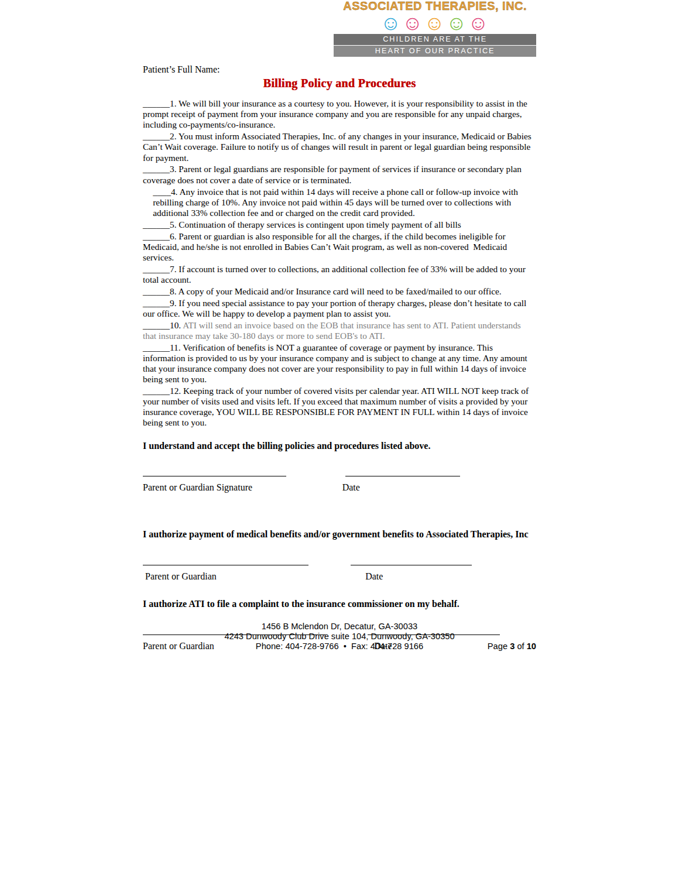ASSOCIATED THERAPIES, INC.
☺☺☺☺☺
CHILDREN ARE AT THE
HEART OF OUR PRACTICE
Patient’s Full Name:
Billing Policy and Procedures
______1. We will bill your insurance as a courtesy to you. However, it is your responsibility to assist in the prompt receipt of payment from your insurance company and you are responsible for any unpaid charges, including co-payments/co-insurance.
______2. You must inform Associated Therapies, Inc. of any changes in your insurance, Medicaid or Babies Can’t Wait coverage. Failure to notify us of changes will result in parent or legal guardian being responsible for payment.
______3. Parent or legal guardians are responsible for payment of services if insurance or secondary plan coverage does not cover a date of service or is terminated.
____4. Any invoice that is not paid within 14 days will receive a phone call or follow-up invoice with rebilling charge of 10%. Any invoice not paid within 45 days will be turned over to collections with additional 33% collection fee and or charged on the credit card provided.
______5. Continuation of therapy services is contingent upon timely payment of all bills
______6. Parent or guardian is also responsible for all the charges, if the child becomes ineligible for Medicaid, and he/she is not enrolled in Babies Can’t Wait program, as well as non-covered Medicaid services.
______7. If account is turned over to collections, an additional collection fee of 33% will be added to your total account.
______8. A copy of your Medicaid and/or Insurance card will need to be faxed/mailed to our office.
______9. If you need special assistance to pay your portion of therapy charges, please don’t hesitate to call our office. We will be happy to develop a payment plan to assist you.
______10. ATI will send an invoice based on the EOB that insurance has sent to ATI. Patient understands that insurance may take 30-180 days or more to send EOB's to ATI.
______11. Verification of benefits is NOT a guarantee of coverage or payment by insurance. This information is provided to us by your insurance company and is subject to change at any time. Any amount that your insurance company does not cover are your responsibility to pay in full within 14 days of invoice being sent to you.
______12. Keeping track of your number of covered visits per calendar year. ATI WILL NOT keep track of your number of visits used and visits left. If you exceed that maximum number of visits a provided by your insurance coverage, YOU WILL BE RESPONSIBLE FOR PAYMENT IN FULL within 14 days of invoice being sent to you.
I understand and accept the billing policies and procedures listed above.
Parent or Guardian Signature Date
I authorize payment of medical benefits and/or government benefits to Associated Therapies, Inc
Parent or Guardian Date
I authorize ATI to file a complaint to the insurance commissioner on my behalf.
Parent or Guardian Date
1456 B Mclendon Dr, Decatur, GA-30033
4243 Dunwoody Club Drive suite 104, Dunwoody, GA-30350
Phone: 404-728-9766 • Fax: 404-728 9166Page 3 of 10